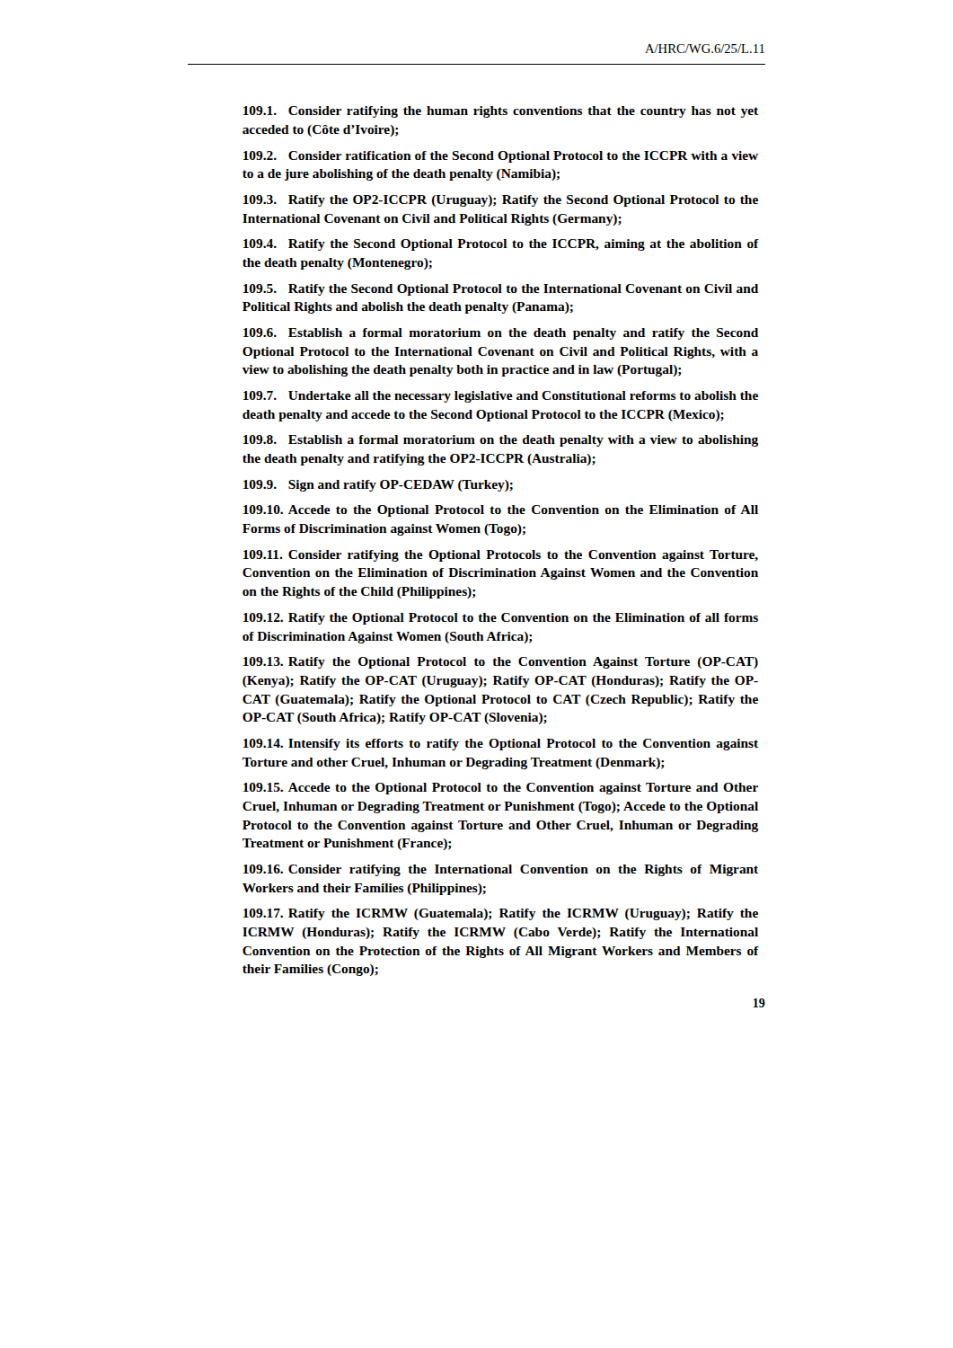A/HRC/WG.6/25/L.11
109.1. Consider ratifying the human rights conventions that the country has not yet acceded to (Côte d’Ivoire);
109.2. Consider ratification of the Second Optional Protocol to the ICCPR with a view to a de jure abolishing of the death penalty (Namibia);
109.3. Ratify the OP2-ICCPR (Uruguay); Ratify the Second Optional Protocol to the International Covenant on Civil and Political Rights (Germany);
109.4. Ratify the Second Optional Protocol to the ICCPR, aiming at the abolition of the death penalty (Montenegro);
109.5. Ratify the Second Optional Protocol to the International Covenant on Civil and Political Rights and abolish the death penalty (Panama);
109.6. Establish a formal moratorium on the death penalty and ratify the Second Optional Protocol to the International Covenant on Civil and Political Rights, with a view to abolishing the death penalty both in practice and in law (Portugal);
109.7. Undertake all the necessary legislative and Constitutional reforms to abolish the death penalty and accede to the Second Optional Protocol to the ICCPR (Mexico);
109.8. Establish a formal moratorium on the death penalty with a view to abolishing the death penalty and ratifying the OP2-ICCPR (Australia);
109.9. Sign and ratify OP-CEDAW (Turkey);
109.10. Accede to the Optional Protocol to the Convention on the Elimination of All Forms of Discrimination against Women (Togo);
109.11. Consider ratifying the Optional Protocols to the Convention against Torture, Convention on the Elimination of Discrimination Against Women and the Convention on the Rights of the Child (Philippines);
109.12. Ratify the Optional Protocol to the Convention on the Elimination of all forms of Discrimination Against Women (South Africa);
109.13. Ratify the Optional Protocol to the Convention Against Torture (OP-CAT) (Kenya); Ratify the OP-CAT (Uruguay); Ratify OP-CAT (Honduras); Ratify the OP-CAT (Guatemala); Ratify the Optional Protocol to CAT (Czech Republic); Ratify the OP-CAT (South Africa); Ratify OP-CAT (Slovenia);
109.14. Intensify its efforts to ratify the Optional Protocol to the Convention against Torture and other Cruel, Inhuman or Degrading Treatment (Denmark);
109.15. Accede to the Optional Protocol to the Convention against Torture and Other Cruel, Inhuman or Degrading Treatment or Punishment (Togo); Accede to the Optional Protocol to the Convention against Torture and Other Cruel, Inhuman or Degrading Treatment or Punishment (France);
109.16. Consider ratifying the International Convention on the Rights of Migrant Workers and their Families (Philippines);
109.17. Ratify the ICRMW (Guatemala); Ratify the ICRMW (Uruguay); Ratify the ICRMW (Honduras); Ratify the ICRMW (Cabo Verde); Ratify the International Convention on the Protection of the Rights of All Migrant Workers and Members of their Families (Congo);
19